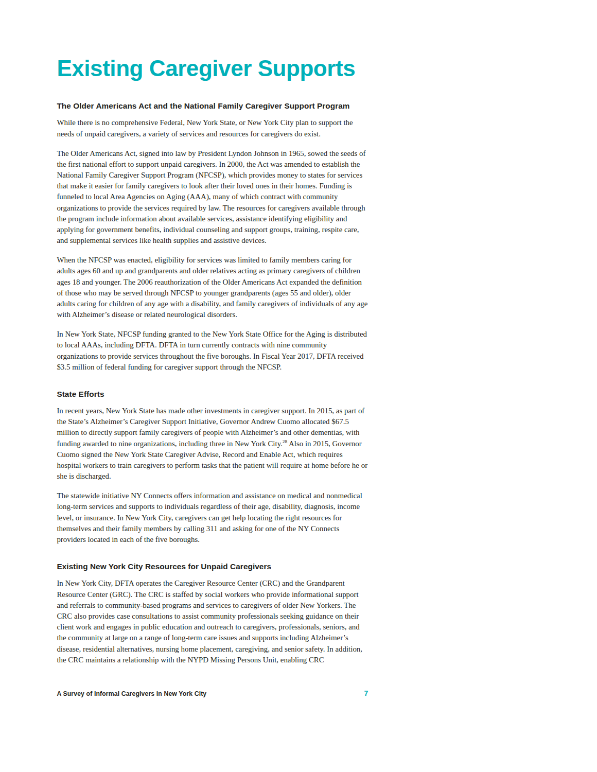Existing Caregiver Supports
The Older Americans Act and the National Family Caregiver Support Program
While there is no comprehensive Federal, New York State, or New York City plan to support the needs of unpaid caregivers, a variety of services and resources for caregivers do exist.
The Older Americans Act, signed into law by President Lyndon Johnson in 1965, sowed the seeds of the first national effort to support unpaid caregivers. In 2000, the Act was amended to establish the National Family Caregiver Support Program (NFCSP), which provides money to states for services that make it easier for family caregivers to look after their loved ones in their homes. Funding is funneled to local Area Agencies on Aging (AAA), many of which contract with community organizations to provide the services required by law. The resources for caregivers available through the program include information about available services, assistance identifying eligibility and applying for government benefits, individual counseling and support groups, training, respite care, and supplemental services like health supplies and assistive devices.
When the NFCSP was enacted, eligibility for services was limited to family members caring for adults ages 60 and up and grandparents and older relatives acting as primary caregivers of children ages 18 and younger. The 2006 reauthorization of the Older Americans Act expanded the definition of those who may be served through NFCSP to younger grandparents (ages 55 and older), older adults caring for children of any age with a disability, and family caregivers of individuals of any age with Alzheimer’s disease or related neurological disorders.
In New York State, NFCSP funding granted to the New York State Office for the Aging is distributed to local AAAs, including DFTA. DFTA in turn currently contracts with nine community organizations to provide services throughout the five boroughs. In Fiscal Year 2017, DFTA received $3.5 million of federal funding for caregiver support through the NFCSP.
State Efforts
In recent years, New York State has made other investments in caregiver support. In 2015, as part of the State’s Alzheimer’s Caregiver Support Initiative, Governor Andrew Cuomo allocated $67.5 million to directly support family caregivers of people with Alzheimer’s and other dementias, with funding awarded to nine organizations, including three in New York City.28 Also in 2015, Governor Cuomo signed the New York State Caregiver Advise, Record and Enable Act, which requires hospital workers to train caregivers to perform tasks that the patient will require at home before he or she is discharged.
The statewide initiative NY Connects offers information and assistance on medical and nonmedical long-term services and supports to individuals regardless of their age, disability, diagnosis, income level, or insurance. In New York City, caregivers can get help locating the right resources for themselves and their family members by calling 311 and asking for one of the NY Connects providers located in each of the five boroughs.
Existing New York City Resources for Unpaid Caregivers
In New York City, DFTA operates the Caregiver Resource Center (CRC) and the Grandparent Resource Center (GRC). The CRC is staffed by social workers who provide informational support and referrals to community-based programs and services to caregivers of older New Yorkers. The CRC also provides case consultations to assist community professionals seeking guidance on their client work and engages in public education and outreach to caregivers, professionals, seniors, and the community at large on a range of long-term care issues and supports including Alzheimer’s disease, residential alternatives, nursing home placement, caregiving, and senior safety. In addition, the CRC maintains a relationship with the NYPD Missing Persons Unit, enabling CRC
A Survey of Informal Caregivers in New York City 7